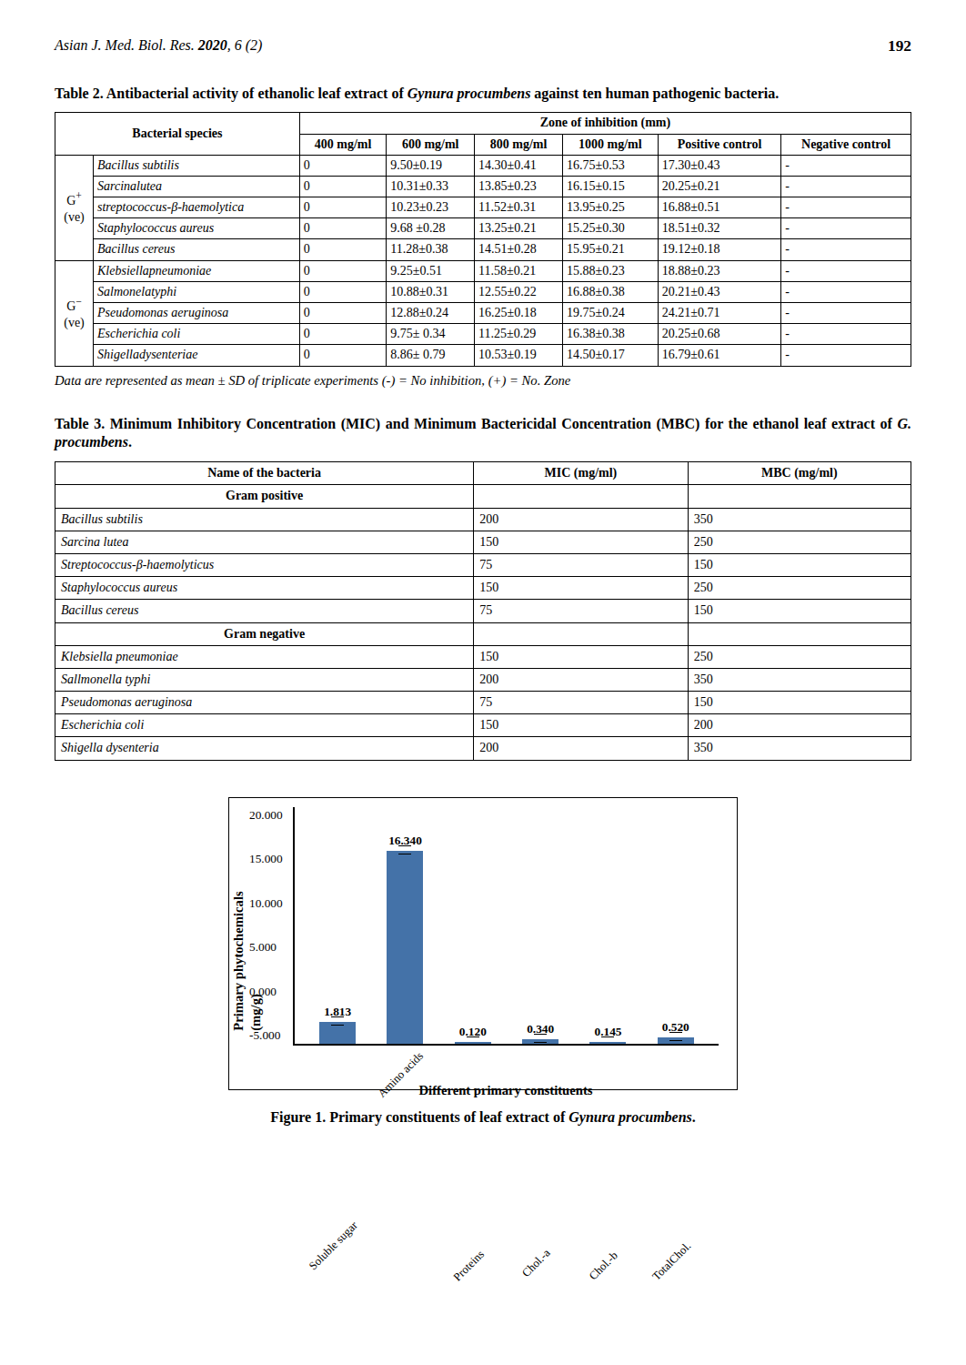Asian J. Med. Biol. Res. 2020, 6 (2)
192
Table 2. Antibacterial activity of ethanolic leaf extract of Gynura procumbens against ten human pathogenic bacteria.
| Bacterial species | Zone of inhibition (mm) |
| --- | --- |
| 400 mg/ml | 600 mg/ml | 800 mg/ml | 1000 mg/ml | Positive control | Negative control |
| G + (ve) | Bacillus subtilis | 0 | 9.50±0.19 | 14.30±0.41 | 16.75±0.53 | 17.30±0.43 | - |
| Sarcinalutea | 0 | 10.31±0.33 | 13.85±0.23 | 16.15±0.15 | 20.25±0.21 | - |
| streptococcus-β-haemolytica | 0 | 10.23±0.23 | 11.52±0.31 | 13.95±0.25 | 16.88±0.51 | - |
| Staphylococcus aureus | 0 | 9.68 ±0.28 | 13.25±0.21 | 15.25±0.30 | 18.51±0.32 | - |
| Bacillus cereus | 0 | 11.28±0.38 | 14.51±0.28 | 15.95±0.21 | 19.12±0.18 | - |
| G − (ve) | Klebsiellapneumoniae | 0 | 9.25±0.51 | 11.58±0.21 | 15.88±0.23 | 18.88±0.23 | - |
| Salmonelatyphi | 0 | 10.88±0.31 | 12.55±0.22 | 16.88±0.38 | 20.21±0.43 | - |
| Pseudomonas aeruginosa | 0 | 12.88±0.24 | 16.25±0.18 | 19.75±0.24 | 24.21±0.71 | - |
| Escherichia coli | 0 | 9.75± 0.34 | 11.25±0.29 | 16.38±0.38 | 20.25±0.68 | - |
| Shigelladysenteriae | 0 | 8.86± 0.79 | 10.53±0.19 | 14.50±0.17 | 16.79±0.61 | - |
Data are represented as mean ± SD of triplicate experiments (-) = No inhibition, (+) = No. Zone
Table 3. Minimum Inhibitory Concentration (MIC) and Minimum Bactericidal Concentration (MBC) for the ethanol leaf extract of G. procumbens.
| Name of the bacteria | MIC (mg/ml) | MBC (mg/ml) |
| --- | --- | --- |
| Gram positive | | |
| Bacillus subtilis | 200 | 350 |
| Sarcina lutea | 150 | 250 |
| Streptococcus-β-haemolyticus | 75 | 150 |
| Staphylococcus aureus | 150 | 250 |
| Bacillus cereus | 75 | 150 |
| Gram negative | | |
| Klebsiella pneumoniae | 150 | 250 |
| Sallmonella typhi | 200 | 350 |
| Pseudomonas aeruginosa | 75 | 150 |
| Escherichia coli | 150 | 200 |
| Shigella dysenteria | 200 | 350 |
Primary phytochemicals
(mg/g)
20.000 15.000 10.000 5.000 0.000 -5.000
1.813
Soluble sugar
16.340
Amino acids
0.120
Proteins
0.340
Chol.-a
0.145
Chol.-b
0.520
TotalChol.
Different primary constituents
Figure 1. Primary constituents of leaf extract of Gynura procumbens.